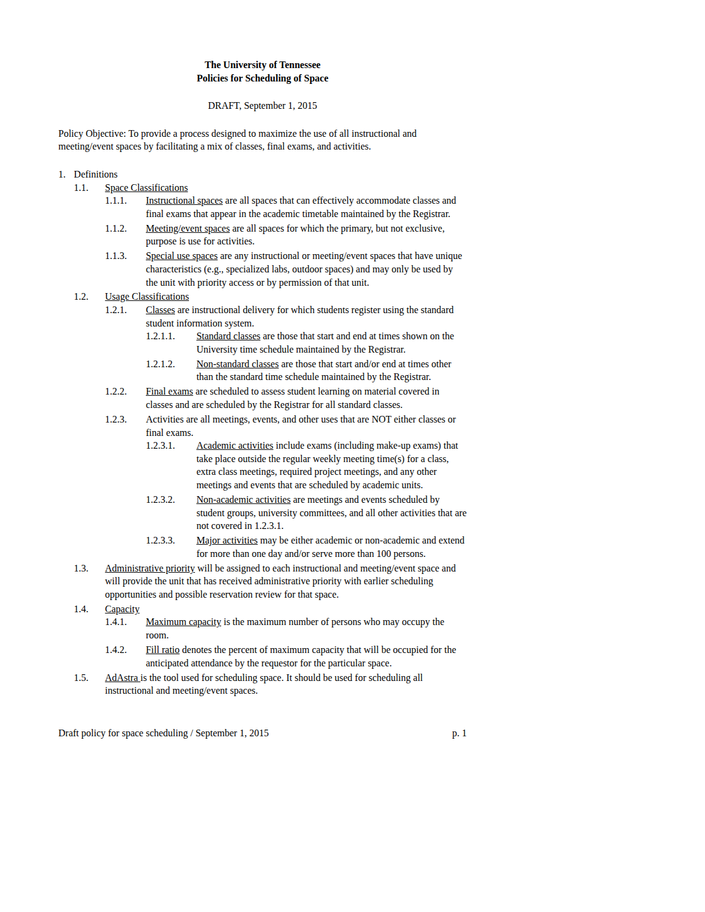The University of Tennessee Policies for Scheduling of Space
DRAFT, September 1, 2015
Policy Objective: To provide a process designed to maximize the use of all instructional and meeting/event spaces by facilitating a mix of classes, final exams, and activities.
1. Definitions
1.1. Space Classifications
1.1.1. Instructional spaces are all spaces that can effectively accommodate classes and final exams that appear in the academic timetable maintained by the Registrar.
1.1.2. Meeting/event spaces are all spaces for which the primary, but not exclusive, purpose is use for activities.
1.1.3. Special use spaces are any instructional or meeting/event spaces that have unique characteristics (e.g., specialized labs, outdoor spaces) and may only be used by the unit with priority access or by permission of that unit.
1.2. Usage Classifications
1.2.1. Classes are instructional delivery for which students register using the standard student information system.
1.2.1.1. Standard classes are those that start and end at times shown on the University time schedule maintained by the Registrar.
1.2.1.2. Non-standard classes are those that start and/or end at times other than the standard time schedule maintained by the Registrar.
1.2.2. Final exams are scheduled to assess student learning on material covered in classes and are scheduled by the Registrar for all standard classes.
1.2.3. Activities are all meetings, events, and other uses that are NOT either classes or final exams.
1.2.3.1. Academic activities include exams (including make-up exams) that take place outside the regular weekly meeting time(s) for a class, extra class meetings, required project meetings, and any other meetings and events that are scheduled by academic units.
1.2.3.2. Non-academic activities are meetings and events scheduled by student groups, university committees, and all other activities that are not covered in 1.2.3.1.
1.2.3.3. Major activities may be either academic or non-academic and extend for more than one day and/or serve more than 100 persons.
1.3. Administrative priority will be assigned to each instructional and meeting/event space and will provide the unit that has received administrative priority with earlier scheduling opportunities and possible reservation review for that space.
1.4. Capacity
1.4.1. Maximum capacity is the maximum number of persons who may occupy the room.
1.4.2. Fill ratio denotes the percent of maximum capacity that will be occupied for the anticipated attendance by the requestor for the particular space.
1.5. AdAstra is the tool used for scheduling space. It should be used for scheduling all instructional and meeting/event spaces.
Draft policy for space scheduling / September 1, 2015 p. 1